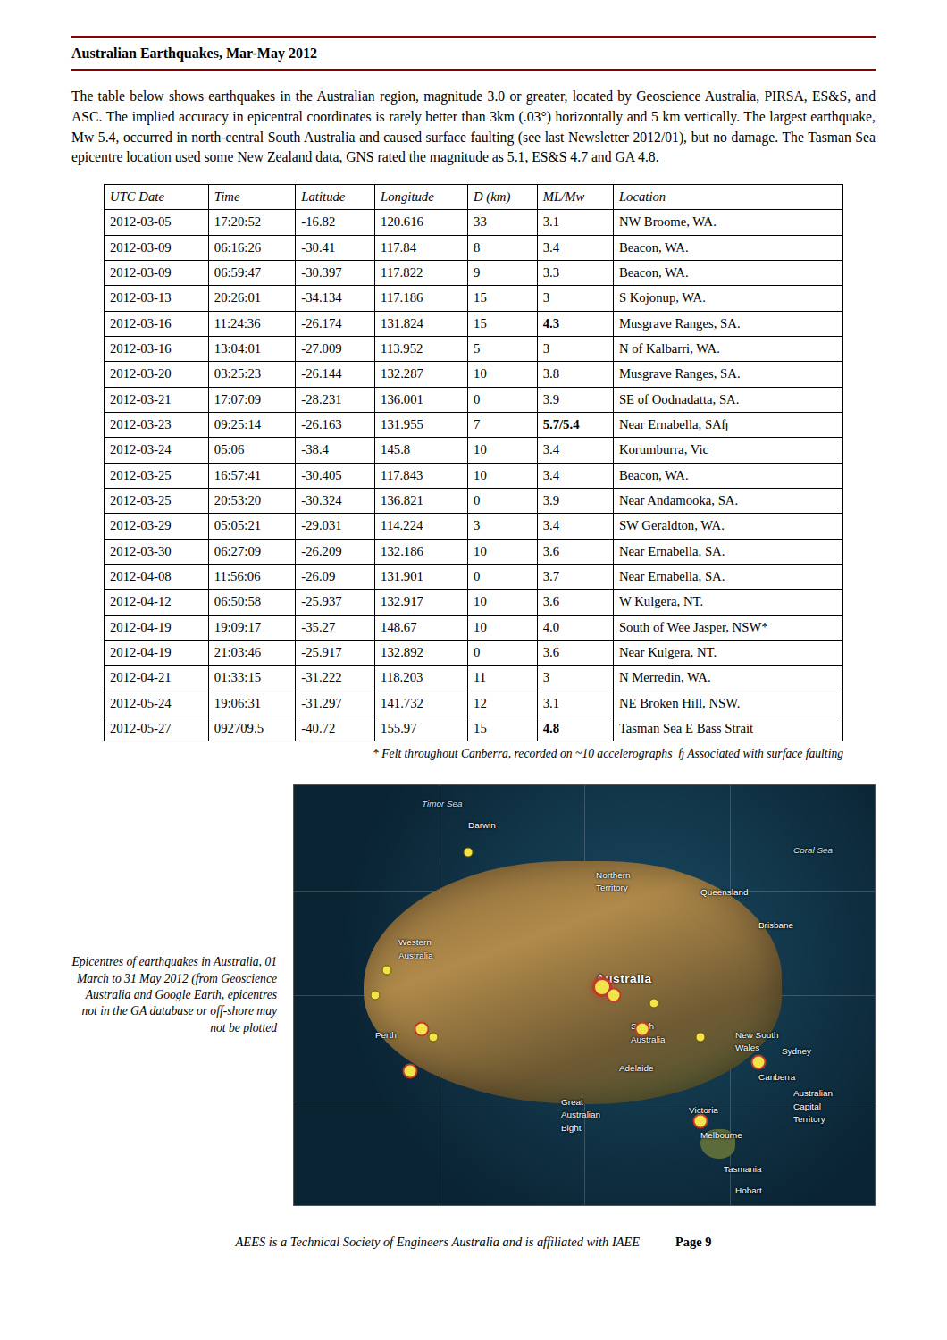Australian Earthquakes, Mar-May 2012
The table below shows earthquakes in the Australian region, magnitude 3.0 or greater, located by Geoscience Australia, PIRSA, ES&S, and ASC. The implied accuracy in epicentral coordinates is rarely better than 3km (.03°) horizontally and 5 km vertically. The largest earthquake, Mw 5.4, occurred in north-central South Australia and caused surface faulting (see last Newsletter 2012/01), but no damage. The Tasman Sea epicentre location used some New Zealand data, GNS rated the magnitude as 5.1, ES&S 4.7 and GA 4.8.
| UTC Date | Time | Latitude | Longitude | D (km) | ML/Mw | Location |
| --- | --- | --- | --- | --- | --- | --- |
| 2012-03-05 | 17:20:52 | -16.82 | 120.616 | 33 | 3.1 | NW Broome, WA. |
| 2012-03-09 | 06:16:26 | -30.41 | 117.84 | 8 | 3.4 | Beacon, WA. |
| 2012-03-09 | 06:59:47 | -30.397 | 117.822 | 9 | 3.3 | Beacon, WA. |
| 2012-03-13 | 20:26:01 | -34.134 | 117.186 | 15 | 3 | S Kojonup, WA. |
| 2012-03-16 | 11:24:36 | -26.174 | 131.824 | 15 | 4.3 | Musgrave Ranges, SA. |
| 2012-03-16 | 13:04:01 | -27.009 | 113.952 | 5 | 3 | N of Kalbarri, WA. |
| 2012-03-20 | 03:25:23 | -26.144 | 132.287 | 10 | 3.8 | Musgrave Ranges, SA. |
| 2012-03-21 | 17:07:09 | -28.231 | 136.001 | 0 | 3.9 | SE of Oodnadatta, SA. |
| 2012-03-23 | 09:25:14 | -26.163 | 131.955 | 7 | 5.7/5.4 | Near Ernabella, SAɧ |
| 2012-03-24 | 05:06 | -38.4 | 145.8 | 10 | 3.4 | Korumburra, Vic |
| 2012-03-25 | 16:57:41 | -30.405 | 117.843 | 10 | 3.4 | Beacon, WA. |
| 2012-03-25 | 20:53:20 | -30.324 | 136.821 | 0 | 3.9 | Near Andamooka, SA. |
| 2012-03-29 | 05:05:21 | -29.031 | 114.224 | 3 | 3.4 | SW Geraldton, WA. |
| 2012-03-30 | 06:27:09 | -26.209 | 132.186 | 10 | 3.6 | Near Ernabella, SA. |
| 2012-04-08 | 11:56:06 | -26.09 | 131.901 | 0 | 3.7 | Near Ernabella, SA. |
| 2012-04-12 | 06:50:58 | -25.937 | 132.917 | 10 | 3.6 | W Kulgera, NT. |
| 2012-04-19 | 19:09:17 | -35.27 | 148.67 | 10 | 4.0 | South of Wee Jasper, NSW* |
| 2012-04-19 | 21:03:46 | -25.917 | 132.892 | 0 | 3.6 | Near Kulgera, NT. |
| 2012-04-21 | 01:33:15 | -31.222 | 118.203 | 11 | 3 | N Merredin, WA. |
| 2012-05-24 | 19:06:31 | -31.297 | 141.732 | 12 | 3.1 | NE Broken Hill, NSW. |
| 2012-05-27 | 092709.5 | -40.72 | 155.97 | 15 | 4.8 | Tasman Sea E Bass Strait |
* Felt throughout Canberra, recorded on ~10 accelerographs ɧ Associated with surface faulting
Epicentres of earthquakes in Australia, 01 March to 31 May 2012 (from Geoscience Australia and Google Earth, epicentres not in the GA database or off-shore may not be plotted
Timor Sea Darwin Coral Sea Northern
Territory Queensland Western
Australia Australia Brisbane South
Australia New South
Wales Perth Sydney Adelaide Canberra Australian
Capital
Territory Great
Australian
Bight Victoria Melbourne Tasmania Hobart
AEES is a Technical Society of Engineers Australia and is affiliated with IAEE Page 9